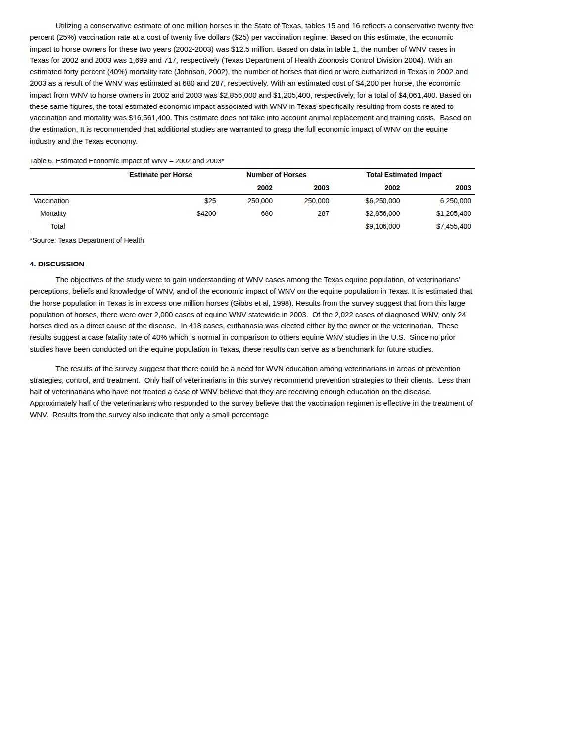Utilizing a conservative estimate of one million horses in the State of Texas, tables 15 and 16 reflects a conservative twenty five percent (25%) vaccination rate at a cost of twenty five dollars ($25) per vaccination regime. Based on this estimate, the economic impact to horse owners for these two years (2002-2003) was $12.5 million. Based on data in table 1, the number of WNV cases in Texas for 2002 and 2003 was 1,699 and 717, respectively (Texas Department of Health Zoonosis Control Division 2004). With an estimated forty percent (40%) mortality rate (Johnson, 2002), the number of horses that died or were euthanized in Texas in 2002 and 2003 as a result of the WNV was estimated at 680 and 287, respectively. With an estimated cost of $4,200 per horse, the economic impact from WNV to horse owners in 2002 and 2003 was $2,856,000 and $1,205,400, respectively, for a total of $4,061,400. Based on these same figures, the total estimated economic impact associated with WNV in Texas specifically resulting from costs related to vaccination and mortality was $16,561,400. This estimate does not take into account animal replacement and training costs. Based on the estimation, It is recommended that additional studies are warranted to grasp the full economic impact of WNV on the equine industry and the Texas economy.
Table 6. Estimated Economic Impact of WNV – 2002 and 2003*
| | Estimate per Horse | Number of Horses | Total Estimated Impact |
| --- | --- | --- | --- |
| | | 2002 | 2003 | 2002 | 2003 |
| Vaccination | $25 | 250,000 | 250,000 | $6,250,000 | 6,250,000 |
| Mortality | $4200 | 680 | 287 | $2,856,000 | $1,205,400 |
| Total | | | | $9,106,000 | $7,455,400 |
*Source: Texas Department of Health
4. DISCUSSION
The objectives of the study were to gain understanding of WNV cases among the Texas equine population, of veterinarians’ perceptions, beliefs and knowledge of WNV, and of the economic impact of WNV on the equine population in Texas. It is estimated that the horse population in Texas is in excess one million horses (Gibbs et al, 1998). Results from the survey suggest that from this large population of horses, there were over 2,000 cases of equine WNV statewide in 2003. Of the 2,022 cases of diagnosed WNV, only 24 horses died as a direct cause of the disease. In 418 cases, euthanasia was elected either by the owner or the veterinarian. These results suggest a case fatality rate of 40% which is normal in comparison to others equine WNV studies in the U.S. Since no prior studies have been conducted on the equine population in Texas, these results can serve as a benchmark for future studies.
The results of the survey suggest that there could be a need for WVN education among veterinarians in areas of prevention strategies, control, and treatment. Only half of veterinarians in this survey recommend prevention strategies to their clients. Less than half of veterinarians who have not treated a case of WNV believe that they are receiving enough education on the disease. Approximately half of the veterinarians who responded to the survey believe that the vaccination regimen is effective in the treatment of WNV. Results from the survey also indicate that only a small percentage